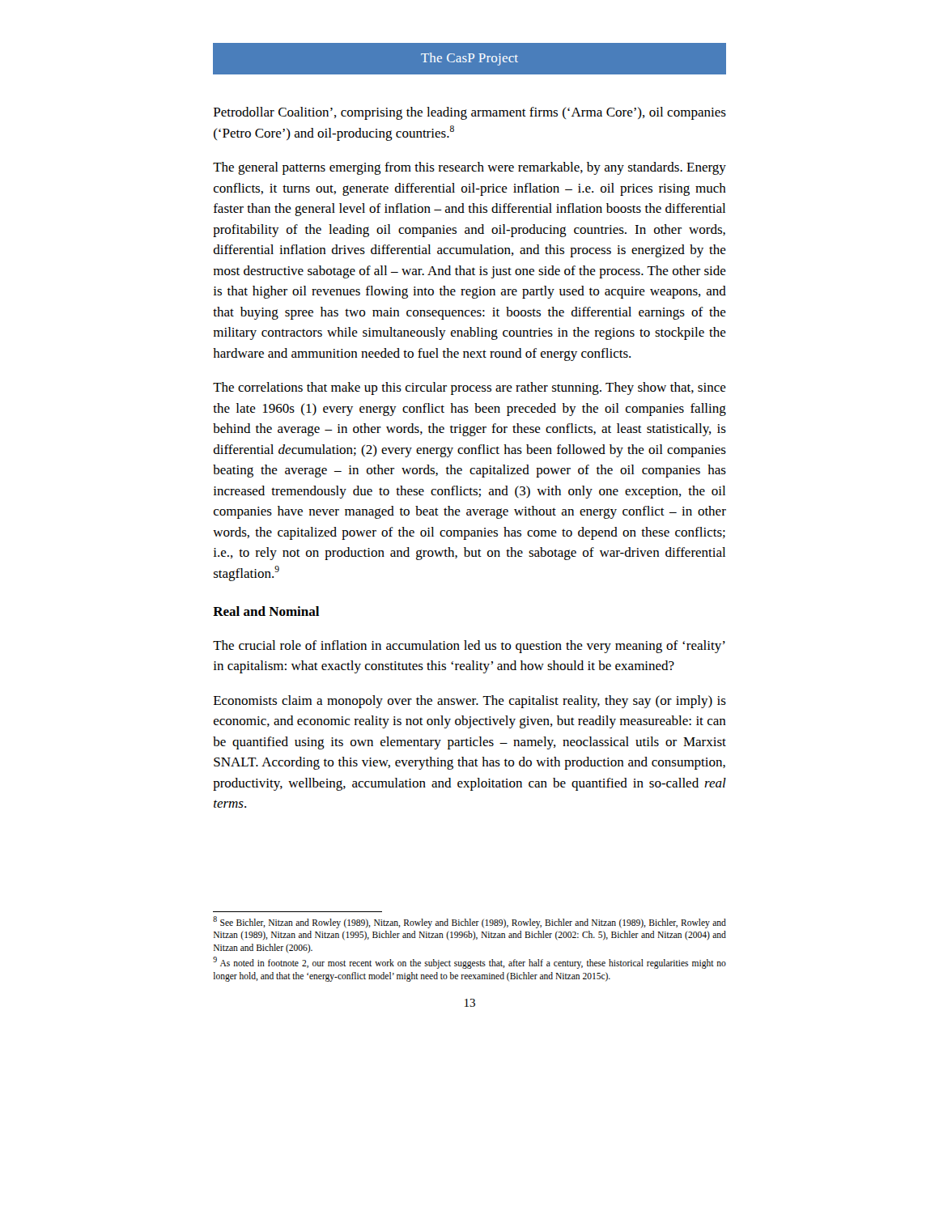The CasP Project
Petrodollar Coalition’, comprising the leading armament firms (‘Arma Core’), oil companies (‘Petro Core’) and oil-producing countries.8
The general patterns emerging from this research were remarkable, by any standards. Energy conflicts, it turns out, generate differential oil-price inflation – i.e. oil prices rising much faster than the general level of inflation – and this differential inflation boosts the differential profitability of the leading oil companies and oil-producing countries. In other words, differential inflation drives differential accumulation, and this process is energized by the most destructive sabotage of all – war. And that is just one side of the process. The other side is that higher oil revenues flowing into the region are partly used to acquire weapons, and that buying spree has two main consequences: it boosts the differential earnings of the military contractors while simultaneously enabling countries in the regions to stockpile the hardware and ammunition needed to fuel the next round of energy conflicts.
The correlations that make up this circular process are rather stunning. They show that, since the late 1960s (1) every energy conflict has been preceded by the oil companies falling behind the average – in other words, the trigger for these conflicts, at least statistically, is differential decumulation; (2) every energy conflict has been followed by the oil companies beating the average – in other words, the capitalized power of the oil companies has increased tremendously due to these conflicts; and (3) with only one exception, the oil companies have never managed to beat the average without an energy conflict – in other words, the capitalized power of the oil companies has come to depend on these conflicts; i.e., to rely not on production and growth, but on the sabotage of war-driven differential stagflation.9
Real and Nominal
The crucial role of inflation in accumulation led us to question the very meaning of ‘reality’ in capitalism: what exactly constitutes this ‘reality’ and how should it be examined?
Economists claim a monopoly over the answer. The capitalist reality, they say (or imply) is economic, and economic reality is not only objectively given, but readily measureable: it can be quantified using its own elementary particles – namely, neoclassical utils or Marxist SNALT. According to this view, everything that has to do with production and consumption, productivity, wellbeing, accumulation and exploitation can be quantified in so-called real terms.
8 See Bichler, Nitzan and Rowley (1989), Nitzan, Rowley and Bichler (1989), Rowley, Bichler and Nitzan (1989), Bichler, Rowley and Nitzan (1989), Nitzan and Nitzan (1995), Bichler and Nitzan (1996b), Nitzan and Bichler (2002: Ch. 5), Bichler and Nitzan (2004) and Nitzan and Bichler (2006).
9 As noted in footnote 2, our most recent work on the subject suggests that, after half a century, these historical regularities might no longer hold, and that the ‘energy-conflict model’ might need to be reexamined (Bichler and Nitzan 2015c).
13